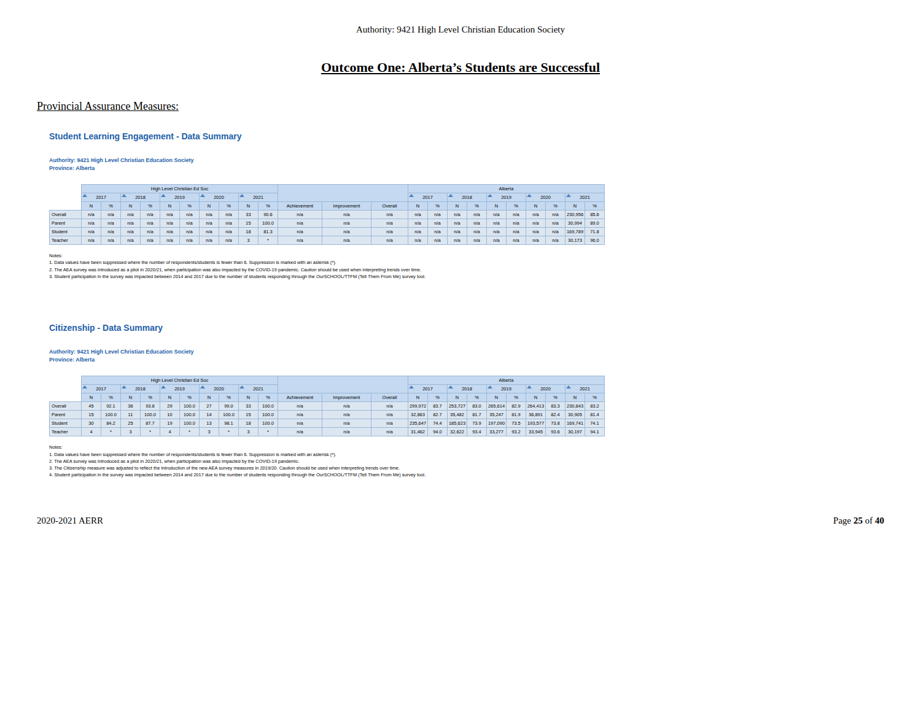Authority: 9421 High Level Christian Education Society
Outcome One: Alberta’s Students are Successful
Provincial Assurance Measures:
Student Learning Engagement - Data Summary
Authority: 9421 High Level Christian Education Society
Province: Alberta
| | High Level Christian Ed Soc | | Alberta |
| --- | --- | --- | --- |
| 2017 | 2018 | 2019 | 2020 | 2021 | 2017 | 2018 | 2019 | 2020 | 2021 |
| N | % | N | % | N | % | N | % | N | % | Achievement | Improvement | Overall | N | % | N | % | N | % | N | % | N | % |
| Overall | n/a | n/a | n/a | n/a | n/a | n/a | n/a | n/a | 33 | 90.6 | n/a | n/a | n/a | n/a | n/a | n/a | n/a | n/a | n/a | n/a | n/a | 230,956 | 85.6 |
| Parent | n/a | n/a | n/a | n/a | n/a | n/a | n/a | n/a | 15 | 100.0 | n/a | n/a | n/a | n/a | n/a | n/a | n/a | n/a | n/a | n/a | n/a | 30,994 | 89.0 |
| Student | n/a | n/a | n/a | n/a | n/a | n/a | n/a | n/a | 18 | 81.3 | n/a | n/a | n/a | n/a | n/a | n/a | n/a | n/a | n/a | n/a | n/a | 169,789 | 71.8 |
| Teacher | n/a | n/a | n/a | n/a | n/a | n/a | n/a | n/a | 3 | * | n/a | n/a | n/a | n/a | n/a | n/a | n/a | n/a | n/a | n/a | n/a | 30,173 | 96.0 |
Notes:
1. Data values have been suppressed where the number of respondents/students is fewer than 6. Suppression is marked with an asterisk (*).
2. The AEA survey was introduced as a pilot in 2020/21, when participation was also impacted by the COVID-19 pandemic. Caution should be used when interpreting trends over time.
3. Student participation in the survey was impacted between 2014 and 2017 due to the number of students responding through the OurSCHOOL/TTFM (Tell Them From Me) survey tool.
Citizenship - Data Summary
Authority: 9421 High Level Christian Education Society
Province: Alberta
| | High Level Christian Ed Soc | | Alberta |
| --- | --- | --- | --- |
| 2017 | 2018 | 2019 | 2020 | 2021 | 2017 | 2018 | 2019 | 2020 | 2021 |
| N | % | N | % | N | % | N | % | N | % | Achievement | Improvement | Overall | N | % | N | % | N | % | N | % | N | % |
| Overall | 45 | 92.1 | 36 | 93.8 | 29 | 100.0 | 27 | 99.0 | 33 | 100.0 | n/a | n/a | n/a | 299,972 | 83.7 | 253,727 | 83.0 | 265,614 | 82.9 | 264,413 | 83.3 | 230,843 | 83.2 |
| Parent | 15 | 100.0 | 11 | 100.0 | 10 | 100.0 | 14 | 100.0 | 15 | 100.0 | n/a | n/a | n/a | 32,863 | 82.7 | 35,482 | 81.7 | 35,247 | 81.9 | 36,891 | 82.4 | 30,905 | 81.4 |
| Student | 30 | 84.2 | 25 | 87.7 | 19 | 100.0 | 13 | 98.1 | 18 | 100.0 | n/a | n/a | n/a | 235,647 | 74.4 | 185,623 | 73.9 | 197,090 | 73.5 | 193,577 | 73.8 | 169,741 | 74.1 |
| Teacher | 4 | * | 3 | * | 4 | * | 3 | * | 3 | * | n/a | n/a | n/a | 31,462 | 94.0 | 32,622 | 93.4 | 33,277 | 93.2 | 33,945 | 93.6 | 30,197 | 94.1 |
Notes:
1. Data values have been suppressed where the number of respondents/students is fewer than 6. Suppression is marked with an asterisk (*).
2. The AEA survey was introduced as a pilot in 2020/21, when participation was also impacted by the COVID-19 pandemic.
3. The Citizenship measure was adjusted to reflect the introduction of the new AEA survey measures in 2019/20. Caution should be used when interpreting trends over time.
4. Student participation in the survey was impacted between 2014 and 2017 due to the number of students responding through the OurSCHOOL/TTFM (Tell Them From Me) survey tool.
2020-2021 AERR
Page 25 of 40